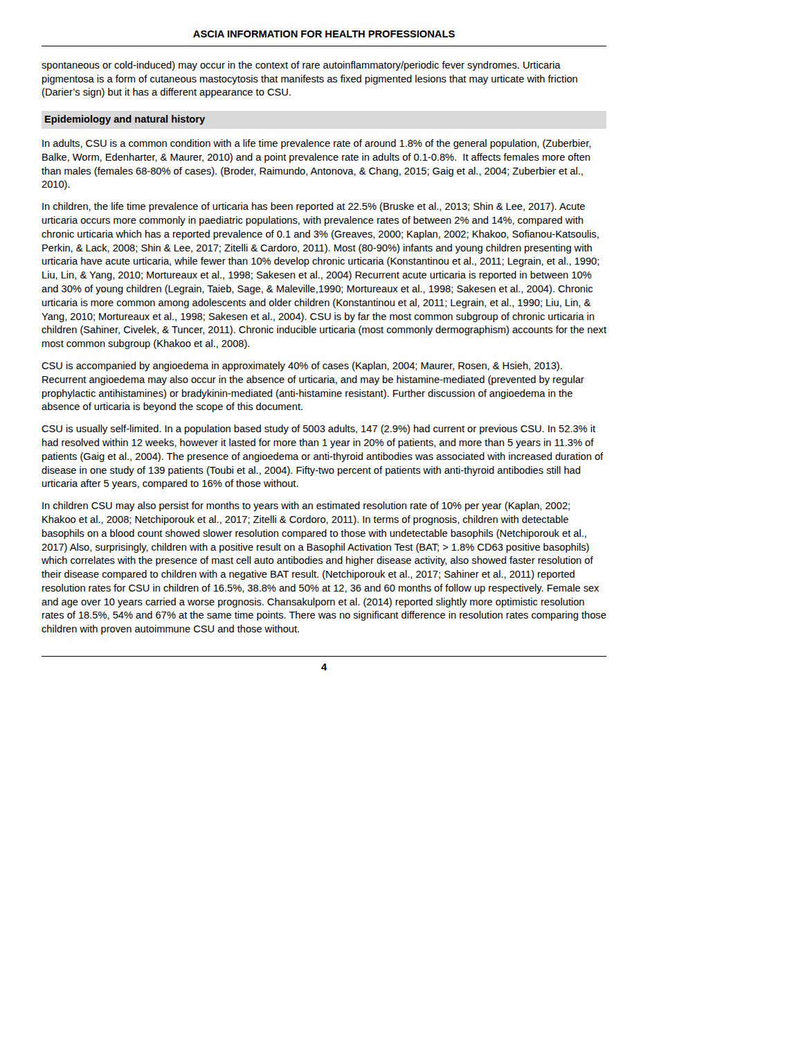ASCIA INFORMATION FOR HEALTH PROFESSIONALS
spontaneous or cold-induced) may occur in the context of rare autoinflammatory/periodic fever syndromes. Urticaria pigmentosa is a form of cutaneous mastocytosis that manifests as fixed pigmented lesions that may urticate with friction (Darier’s sign) but it has a different appearance to CSU.
Epidemiology and natural history
In adults, CSU is a common condition with a life time prevalence rate of around 1.8% of the general population, (Zuberbier, Balke, Worm, Edenharter, & Maurer, 2010) and a point prevalence rate in adults of 0.1-0.8%. It affects females more often than males (females 68-80% of cases). (Broder, Raimundo, Antonova, & Chang, 2015; Gaig et al., 2004; Zuberbier et al., 2010).
In children, the life time prevalence of urticaria has been reported at 22.5% (Bruske et al., 2013; Shin & Lee, 2017). Acute urticaria occurs more commonly in paediatric populations, with prevalence rates of between 2% and 14%, compared with chronic urticaria which has a reported prevalence of 0.1 and 3% (Greaves, 2000; Kaplan, 2002; Khakoo, Sofianou-Katsoulis, Perkin, & Lack, 2008; Shin & Lee, 2017; Zitelli & Cardoro, 2011). Most (80-90%) infants and young children presenting with urticaria have acute urticaria, while fewer than 10% develop chronic urticaria (Konstantinou et al., 2011; Legrain, et al., 1990; Liu, Lin, & Yang, 2010; Mortureaux et al., 1998; Sakesen et al., 2004) Recurrent acute urticaria is reported in between 10% and 30% of young children (Legrain, Taieb, Sage, & Maleville,1990; Mortureaux et al., 1998; Sakesen et al., 2004). Chronic urticaria is more common among adolescents and older children (Konstantinou et al, 2011; Legrain, et al., 1990; Liu, Lin, & Yang, 2010; Mortureaux et al., 1998; Sakesen et al., 2004). CSU is by far the most common subgroup of chronic urticaria in children (Sahiner, Civelek, & Tuncer, 2011). Chronic inducible urticaria (most commonly dermographism) accounts for the next most common subgroup (Khakoo et al., 2008).
CSU is accompanied by angioedema in approximately 40% of cases (Kaplan, 2004; Maurer, Rosen, & Hsieh, 2013). Recurrent angioedema may also occur in the absence of urticaria, and may be histamine-mediated (prevented by regular prophylactic antihistamines) or bradykinin-mediated (anti-histamine resistant). Further discussion of angioedema in the absence of urticaria is beyond the scope of this document.
CSU is usually self-limited. In a population based study of 5003 adults, 147 (2.9%) had current or previous CSU. In 52.3% it had resolved within 12 weeks, however it lasted for more than 1 year in 20% of patients, and more than 5 years in 11.3% of patients (Gaig et al., 2004). The presence of angioedema or anti-thyroid antibodies was associated with increased duration of disease in one study of 139 patients (Toubi et al., 2004). Fifty-two percent of patients with anti-thyroid antibodies still had urticaria after 5 years, compared to 16% of those without.
In children CSU may also persist for months to years with an estimated resolution rate of 10% per year (Kaplan, 2002; Khakoo et al., 2008; Netchiporouk et al., 2017; Zitelli & Cordoro, 2011). In terms of prognosis, children with detectable basophils on a blood count showed slower resolution compared to those with undetectable basophils (Netchiporouk et al., 2017) Also, surprisingly, children with a positive result on a Basophil Activation Test (BAT; > 1.8% CD63 positive basophils) which correlates with the presence of mast cell auto antibodies and higher disease activity, also showed faster resolution of their disease compared to children with a negative BAT result. (Netchiporouk et al., 2017; Sahiner et al., 2011) reported resolution rates for CSU in children of 16.5%, 38.8% and 50% at 12, 36 and 60 months of follow up respectively. Female sex and age over 10 years carried a worse prognosis. Chansakulporn et al. (2014) reported slightly more optimistic resolution rates of 18.5%, 54% and 67% at the same time points. There was no significant difference in resolution rates comparing those children with proven autoimmune CSU and those without.
4